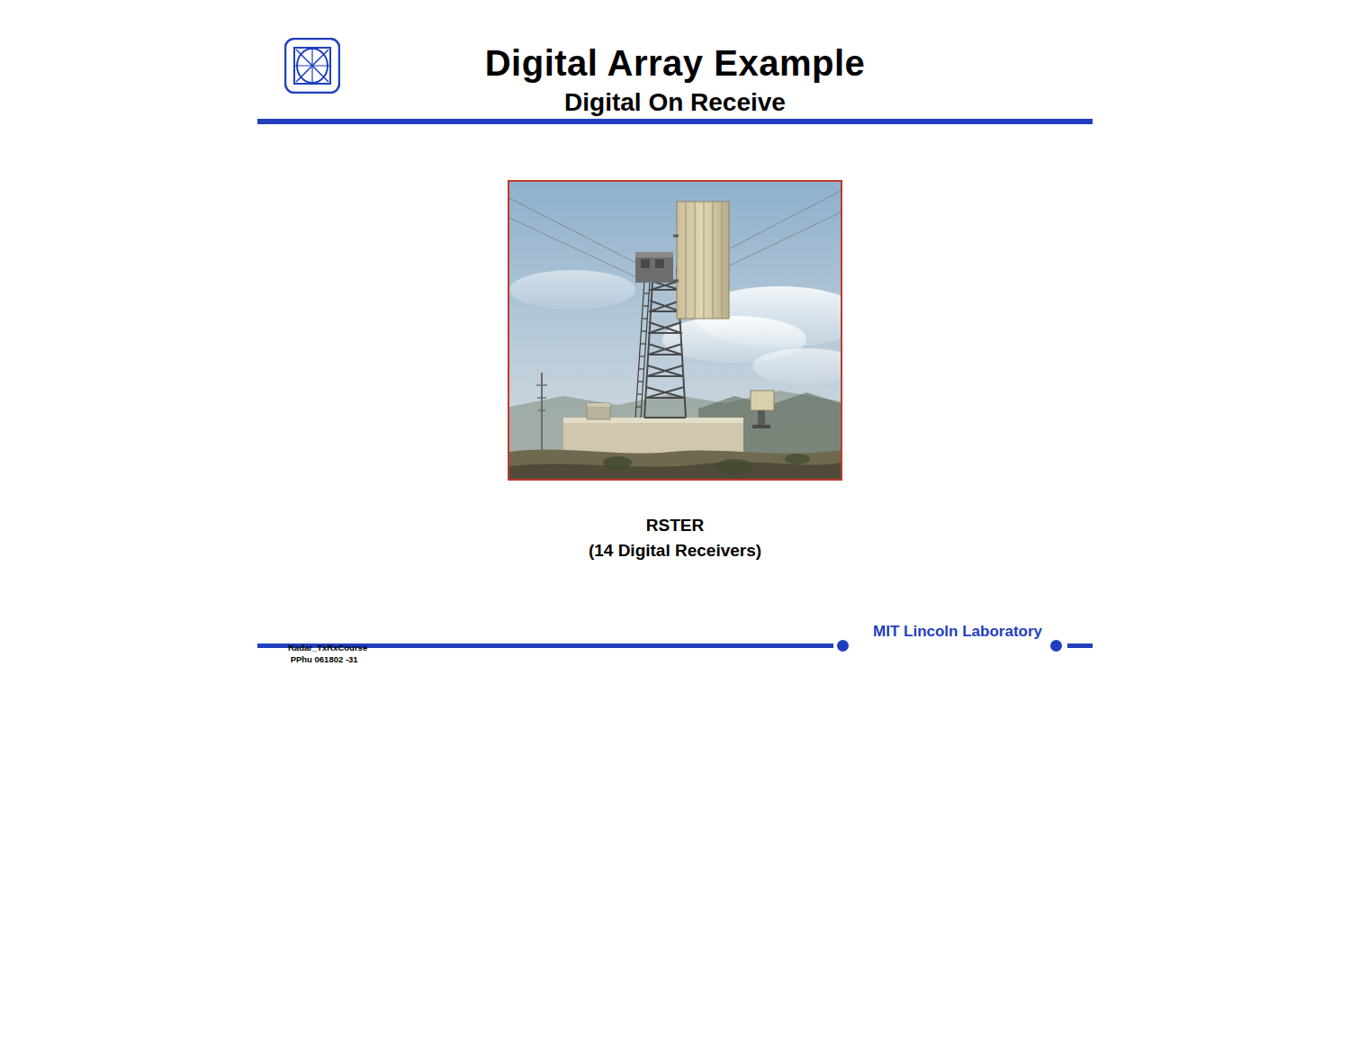Digital Array Example
Digital On Receive
RSTER
(14 Digital Receivers)
MIT Lincoln Laboratory
Radar_TxRxCourse
PPhu 061802 -31